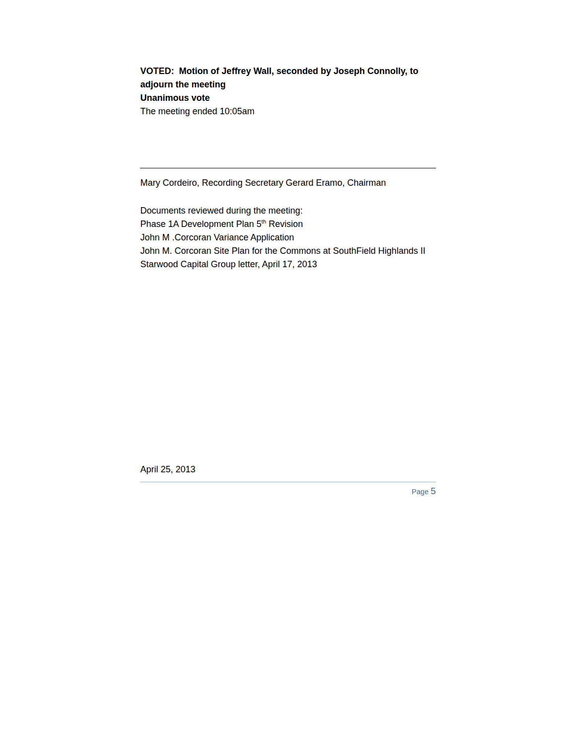VOTED: Motion of Jeffrey Wall, seconded by Joseph Connolly, to adjourn the meeting
Unanimous vote
The meeting ended 10:05am
Mary Cordeiro, Recording Secretary
Gerard Eramo, Chairman
Documents reviewed during the meeting:
Phase 1A Development Plan 5th Revision
John M .Corcoran Variance Application
John M. Corcoran Site Plan for the Commons at SouthField Highlands II
Starwood Capital Group letter, April 17, 2013
April 25, 2013
Page 5